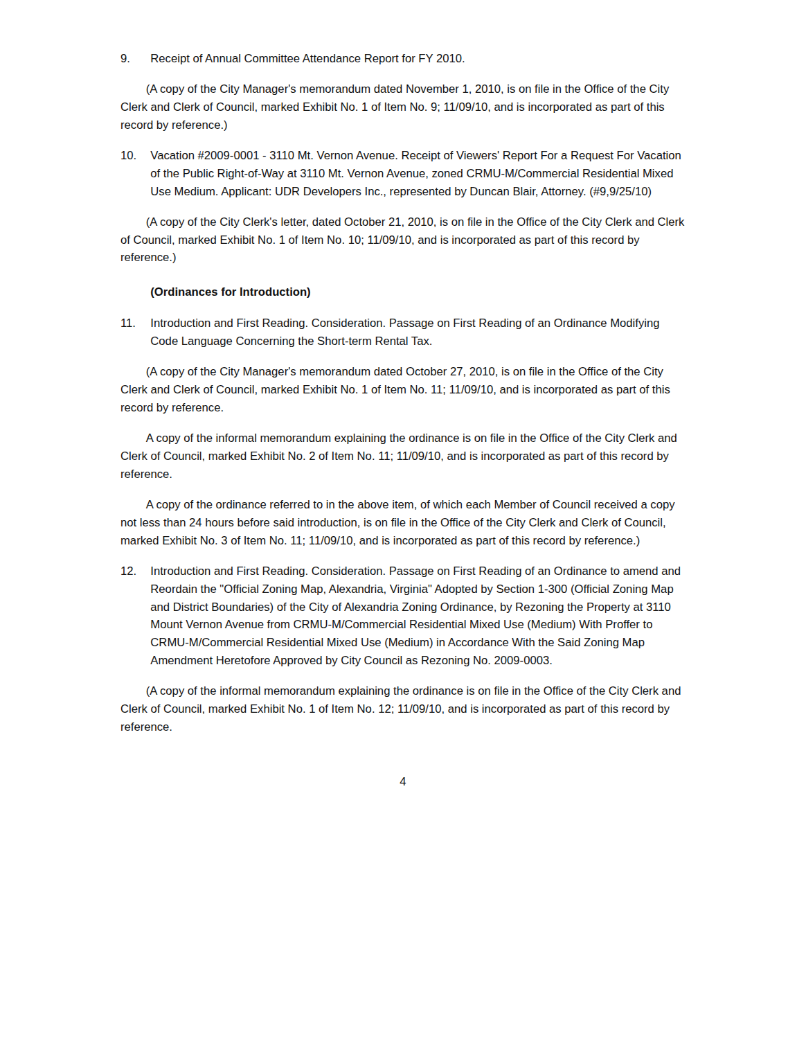9.
Receipt of Annual Committee Attendance Report for FY 2010.
(A copy of the City Manager's memorandum dated November 1, 2010, is on file in the Office of the City Clerk and Clerk of Council, marked Exhibit No. 1 of Item No. 9; 11/09/10, and is incorporated as part of this record by reference.)
10.
Vacation #2009-0001 - 3110 Mt. Vernon Avenue. Receipt of Viewers' Report For a Request For Vacation of the Public Right-of-Way at 3110 Mt. Vernon Avenue, zoned CRMU-M/Commercial Residential Mixed Use Medium. Applicant: UDR Developers Inc., represented by Duncan Blair, Attorney. (#9,9/25/10)
(A copy of the City Clerk's letter, dated October 21, 2010, is on file in the Office of the City Clerk and Clerk of Council, marked Exhibit No. 1 of Item No. 10; 11/09/10, and is incorporated as part of this record by reference.)
(Ordinances for Introduction)
11.
Introduction and First Reading. Consideration. Passage on First Reading of an Ordinance Modifying Code Language Concerning the Short-term Rental Tax.
(A copy of the City Manager's memorandum dated October 27, 2010, is on file in the Office of the City Clerk and Clerk of Council, marked Exhibit No. 1 of Item No. 11; 11/09/10, and is incorporated as part of this record by reference.
A copy of the informal memorandum explaining the ordinance is on file in the Office of the City Clerk and Clerk of Council, marked Exhibit No. 2 of Item No. 11; 11/09/10, and is incorporated as part of this record by reference.
A copy of the ordinance referred to in the above item, of which each Member of Council received a copy not less than 24 hours before said introduction, is on file in the Office of the City Clerk and Clerk of Council, marked Exhibit No. 3 of Item No. 11; 11/09/10, and is incorporated as part of this record by reference.)
12.
Introduction and First Reading. Consideration. Passage on First Reading of an Ordinance to amend and Reordain the "Official Zoning Map, Alexandria, Virginia" Adopted by Section 1-300 (Official Zoning Map and District Boundaries) of the City of Alexandria Zoning Ordinance, by Rezoning the Property at 3110 Mount Vernon Avenue from CRMU-M/Commercial Residential Mixed Use (Medium) With Proffer to CRMU-M/Commercial Residential Mixed Use (Medium) in Accordance With the Said Zoning Map Amendment Heretofore Approved by City Council as Rezoning No. 2009-0003.
(A copy of the informal memorandum explaining the ordinance is on file in the Office of the City Clerk and Clerk of Council, marked Exhibit No. 1 of Item No. 12; 11/09/10, and is incorporated as part of this record by reference.
4